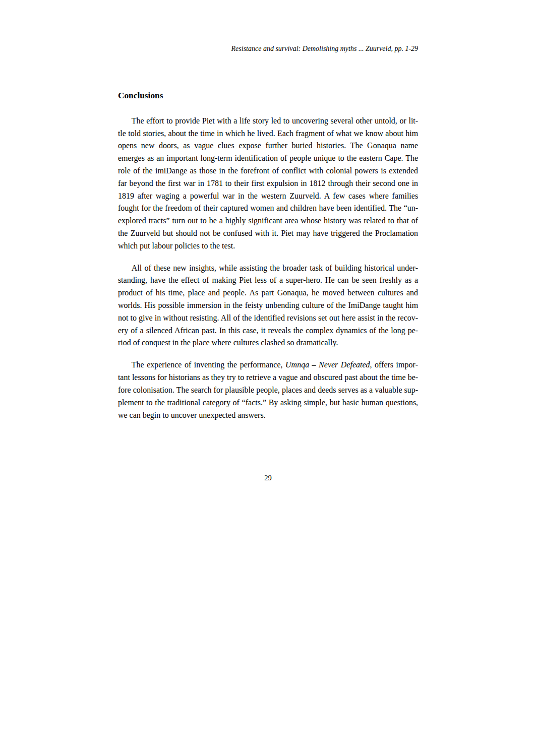Resistance and survival: Demolishing myths ... Zuurveld, pp. 1-29
Conclusions
The effort to provide Piet with a life story led to uncovering several other untold, or little told stories, about the time in which he lived. Each fragment of what we know about him opens new doors, as vague clues expose further buried histories. The Gonaqua name emerges as an important long-term identification of people unique to the eastern Cape. The role of the imiDange as those in the forefront of conflict with colonial powers is extended far beyond the first war in 1781 to their first expulsion in 1812 through their second one in 1819 after waging a powerful war in the western Zuurveld. A few cases where families fought for the freedom of their captured women and children have been identified. The “unexplored tracts” turn out to be a highly significant area whose history was related to that of the Zuurveld but should not be confused with it. Piet may have triggered the Proclamation which put labour policies to the test.
All of these new insights, while assisting the broader task of building historical understanding, have the effect of making Piet less of a super-hero. He can be seen freshly as a product of his time, place and people. As part Gonaqua, he moved between cultures and worlds. His possible immersion in the feisty unbending culture of the ImiDange taught him not to give in without resisting. All of the identified revisions set out here assist in the recovery of a silenced African past. In this case, it reveals the complex dynamics of the long period of conquest in the place where cultures clashed so dramatically.
The experience of inventing the performance, Umnqa – Never Defeated, offers important lessons for historians as they try to retrieve a vague and obscured past about the time before colonisation. The search for plausible people, places and deeds serves as a valuable supplement to the traditional category of “facts.” By asking simple, but basic human questions, we can begin to uncover unexpected answers.
29